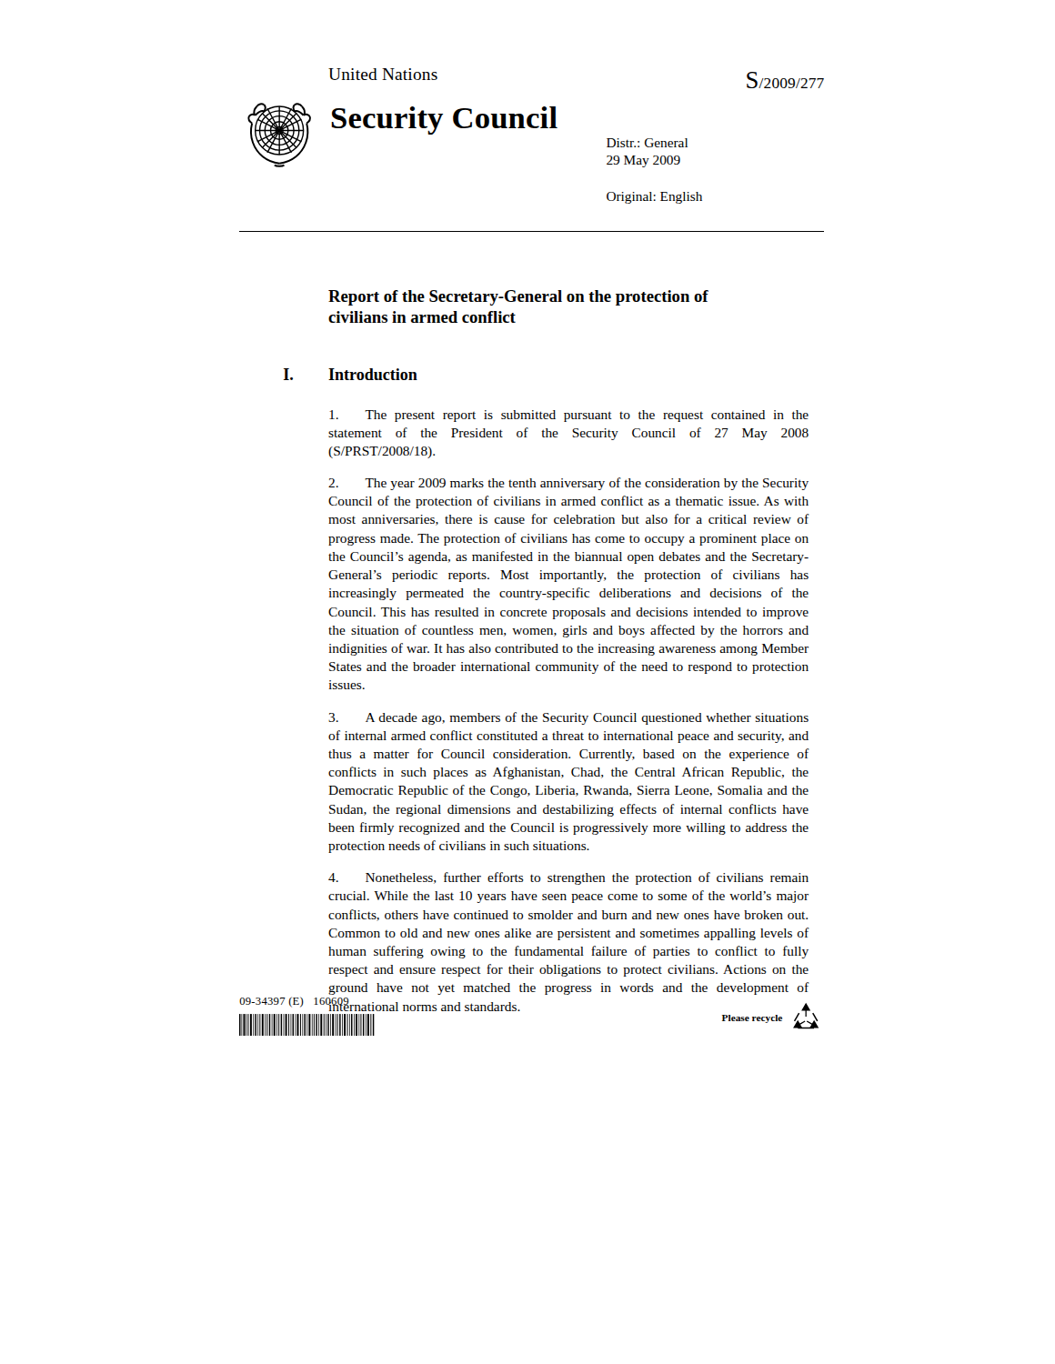United Nations
Security Council
S/2009/277
Distr.: General
29 May 2009
Original: English
Report of the Secretary-General on the protection of
civilians in armed conflict
I. Introduction
1. The present report is submitted pursuant to the request contained in the statement of the President of the Security Council of 27 May 2008 (S/PRST/2008/18).
2. The year 2009 marks the tenth anniversary of the consideration by the Security Council of the protection of civilians in armed conflict as a thematic issue. As with most anniversaries, there is cause for celebration but also for a critical review of progress made. The protection of civilians has come to occupy a prominent place on the Council’s agenda, as manifested in the biannual open debates and the Secretary-General’s periodic reports. Most importantly, the protection of civilians has increasingly permeated the country-specific deliberations and decisions of the Council. This has resulted in concrete proposals and decisions intended to improve the situation of countless men, women, girls and boys affected by the horrors and indignities of war. It has also contributed to the increasing awareness among Member States and the broader international community of the need to respond to protection issues.
3. A decade ago, members of the Security Council questioned whether situations of internal armed conflict constituted a threat to international peace and security, and thus a matter for Council consideration. Currently, based on the experience of conflicts in such places as Afghanistan, Chad, the Central African Republic, the Democratic Republic of the Congo, Liberia, Rwanda, Sierra Leone, Somalia and the Sudan, the regional dimensions and destabilizing effects of internal conflicts have been firmly recognized and the Council is progressively more willing to address the protection needs of civilians in such situations.
4. Nonetheless, further efforts to strengthen the protection of civilians remain crucial. While the last 10 years have seen peace come to some of the world’s major conflicts, others have continued to smolder and burn and new ones have broken out. Common to old and new ones alike are persistent and sometimes appalling levels of human suffering owing to the fundamental failure of parties to conflict to fully respect and ensure respect for their obligations to protect civilians. Actions on the ground have not yet matched the progress in words and the development of international norms and standards.
09-34397 (E) 160609
Please recycle